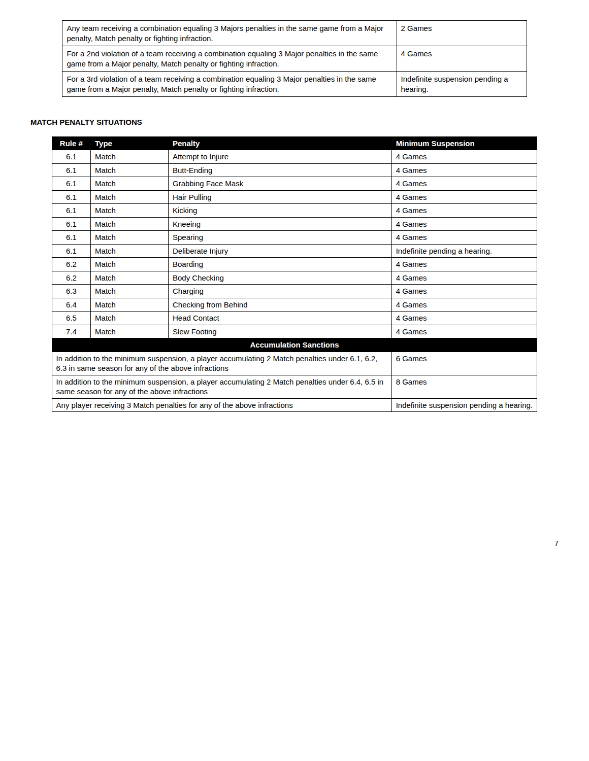| Any team receiving a combination equaling 3 Majors penalties in the same game from a Major penalty, Match penalty or fighting infraction. | 2 Games |
| For a 2nd violation of a team receiving a combination equaling 3 Major penalties in the same game from a Major penalty, Match penalty or fighting infraction. | 4 Games |
| For a 3rd violation of a team receiving a combination equaling 3 Major penalties in the same game from a Major penalty, Match penalty or fighting infraction. | Indefinite suspension pending a hearing. |
MATCH PENALTY SITUATIONS
| Rule # | Type | Penalty | Minimum Suspension |
| --- | --- | --- | --- |
| 6.1 | Match | Attempt to Injure | 4 Games |
| 6.1 | Match | Butt-Ending | 4 Games |
| 6.1 | Match | Grabbing Face Mask | 4 Games |
| 6.1 | Match | Hair Pulling | 4 Games |
| 6.1 | Match | Kicking | 4 Games |
| 6.1 | Match | Kneeing | 4 Games |
| 6.1 | Match | Spearing | 4 Games |
| 6.1 | Match | Deliberate Injury | Indefinite pending a hearing. |
| 6.2 | Match | Boarding | 4 Games |
| 6.2 | Match | Body Checking | 4 Games |
| 6.3 | Match | Charging | 4 Games |
| 6.4 | Match | Checking from Behind | 4 Games |
| 6.5 | Match | Head Contact | 4 Games |
| 7.4 | Match | Slew Footing | 4 Games |
| Accumulation Sanctions |
| In addition to the minimum suspension, a player accumulating 2 Match penalties under 6.1, 6.2, 6.3 in same season for any of the above infractions | 6 Games |
| In addition to the minimum suspension, a player accumulating 2 Match penalties under 6.4, 6.5 in same season for any of the above infractions | 8 Games |
| Any player receiving 3 Match penalties for any of the above infractions | Indefinite suspension pending a hearing. |
7